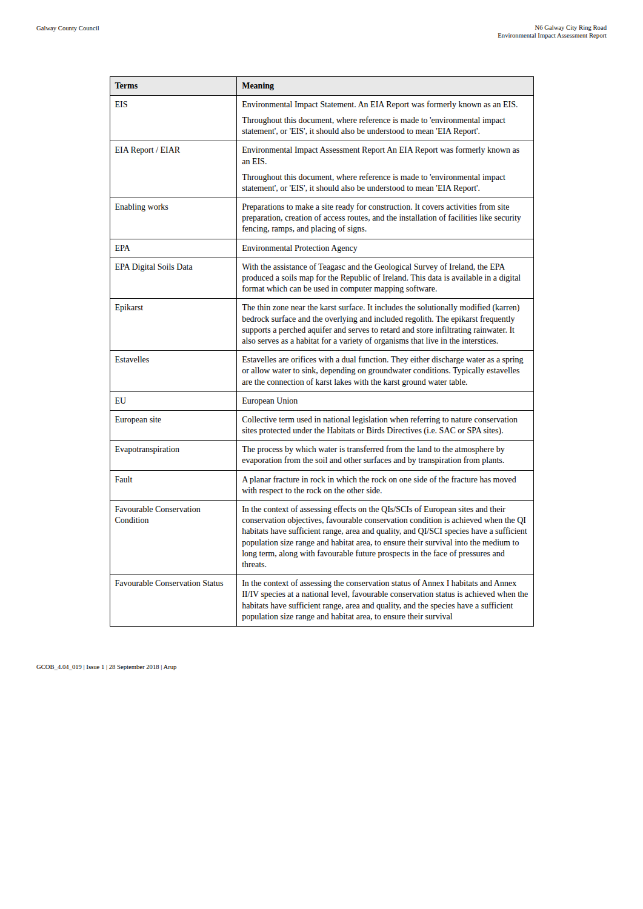Galway County Council
N6 Galway City Ring Road
Environmental Impact Assessment Report
| Terms | Meaning |
| --- | --- |
| EIS | Environmental Impact Statement. An EIA Report was formerly known as an EIS. Throughout this document, where reference is made to 'environmental impact statement', or 'EIS', it should also be understood to mean 'EIA Report'. |
| EIA Report / EIAR | Environmental Impact Assessment Report An EIA Report was formerly known as an EIS. Throughout this document, where reference is made to 'environmental impact statement', or 'EIS', it should also be understood to mean 'EIA Report'. |
| Enabling works | Preparations to make a site ready for construction. It covers activities from site preparation, creation of access routes, and the installation of facilities like security fencing, ramps, and placing of signs. |
| EPA | Environmental Protection Agency |
| EPA Digital Soils Data | With the assistance of Teagasc and the Geological Survey of Ireland, the EPA produced a soils map for the Republic of Ireland. This data is available in a digital format which can be used in computer mapping software. |
| Epikarst | The thin zone near the karst surface. It includes the solutionally modified (karren) bedrock surface and the overlying and included regolith. The epikarst frequently supports a perched aquifer and serves to retard and store infiltrating rainwater. It also serves as a habitat for a variety of organisms that live in the interstices. |
| Estavelles | Estavelles are orifices with a dual function. They either discharge water as a spring or allow water to sink, depending on groundwater conditions. Typically estavelles are the connection of karst lakes with the karst ground water table. |
| EU | European Union |
| European site | Collective term used in national legislation when referring to nature conservation sites protected under the Habitats or Birds Directives (i.e. SAC or SPA sites). |
| Evapotranspiration | The process by which water is transferred from the land to the atmosphere by evaporation from the soil and other surfaces and by transpiration from plants. |
| Fault | A planar fracture in rock in which the rock on one side of the fracture has moved with respect to the rock on the other side. |
| Favourable Conservation Condition | In the context of assessing effects on the QIs/SCIs of European sites and their conservation objectives, favourable conservation condition is achieved when the QI habitats have sufficient range, area and quality, and QI/SCI species have a sufficient population size range and habitat area, to ensure their survival into the medium to long term, along with favourable future prospects in the face of pressures and threats. |
| Favourable Conservation Status | In the context of assessing the conservation status of Annex I habitats and Annex II/IV species at a national level, favourable conservation status is achieved when the habitats have sufficient range, area and quality, and the species have a sufficient population size range and habitat area, to ensure their survival |
GCOB_4.04_019 | Issue 1 | 28 September 2018 | Arup